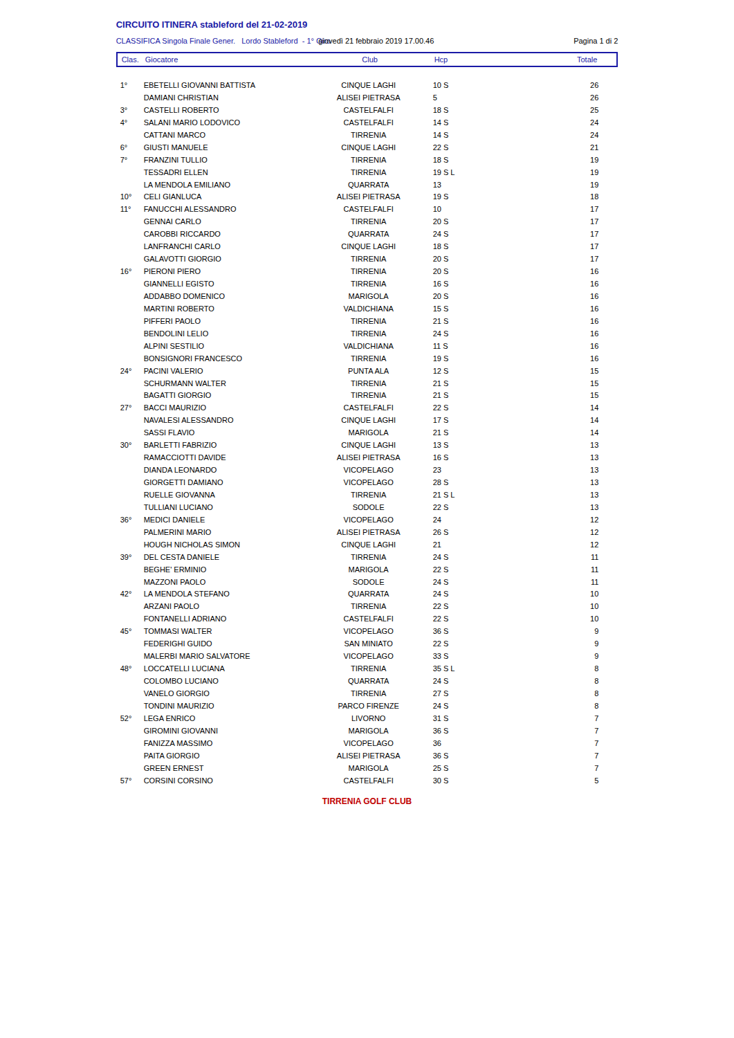CIRCUITO ITINERA stableford del 21-02-2019
CLASSIFICA Singola Finale Gener. Lordo Stableford - 1° Giro giovedì 21 febbraio 2019 17.00.46 Pagina 1 di 2
| Clas. | Giocatore | Club | Hcp | Totale |
| 1° | EBETELLI GIOVANNI BATTISTA | CINQUE LAGHI | 10 S | 26 |
| | DAMIANI CHRISTIAN | ALISEI PIETRASA | 5 | 26 |
| 3° | CASTELLI ROBERTO | CASTELFALFI | 18 S | 25 |
| 4° | SALANI MARIO LODOVICO | CASTELFALFI | 14 S | 24 |
| | CATTANI MARCO | TIRRENIA | 14 S | 24 |
| 6° | GIUSTI MANUELE | CINQUE LAGHI | 22 S | 21 |
| 7° | FRANZINI TULLIO | TIRRENIA | 18 S | 19 |
| | TESSADRI ELLEN | TIRRENIA | 19 S L | 19 |
| | LA MENDOLA EMILIANO | QUARRATA | 13 | 19 |
| 10° | CELI GIANLUCA | ALISEI PIETRASA | 19 S | 18 |
| 11° | FANUCCHI ALESSANDRO | CASTELFALFI | 10 | 17 |
| | GENNAI CARLO | TIRRENIA | 20 S | 17 |
| | CAROBBI RICCARDO | QUARRATA | 24 S | 17 |
| | LANFRANCHI CARLO | CINQUE LAGHI | 18 S | 17 |
| | GALAVOTTI GIORGIO | TIRRENIA | 20 S | 17 |
| 16° | PIERONI PIERO | TIRRENIA | 20 S | 16 |
| | GIANNELLI EGISTO | TIRRENIA | 16 S | 16 |
| | ADDABBO DOMENICO | MARIGOLA | 20 S | 16 |
| | MARTINI ROBERTO | VALDICHIANA | 15 S | 16 |
| | PIFFERI PAOLO | TIRRENIA | 21 S | 16 |
| | BENDOLINI LELIO | TIRRENIA | 24 S | 16 |
| | ALPINI SESTILIO | VALDICHIANA | 11 S | 16 |
| | BONSIGNORI FRANCESCO | TIRRENIA | 19 S | 16 |
| 24° | PACINI VALERIO | PUNTA ALA | 12 S | 15 |
| | SCHURMANN WALTER | TIRRENIA | 21 S | 15 |
| | BAGATTI GIORGIO | TIRRENIA | 21 S | 15 |
| 27° | BACCI MAURIZIO | CASTELFALFI | 22 S | 14 |
| | NAVALESI ALESSANDRO | CINQUE LAGHI | 17 S | 14 |
| | SASSI FLAVIO | MARIGOLA | 21 S | 14 |
| 30° | BARLETTI FABRIZIO | CINQUE LAGHI | 13 S | 13 |
| | RAMACCIOTTI DAVIDE | ALISEI PIETRASA | 16 S | 13 |
| | DIANDA LEONARDO | VICOPELAGO | 23 | 13 |
| | GIORGETTI DAMIANO | VICOPELAGO | 28 S | 13 |
| | RUELLE GIOVANNA | TIRRENIA | 21 S L | 13 |
| | TULLIANI LUCIANO | SODOLE | 22 S | 13 |
| 36° | MEDICI DANIELE | VICOPELAGO | 24 | 12 |
| | PALMERINI MARIO | ALISEI PIETRASA | 26 S | 12 |
| | HOUGH NICHOLAS SIMON | CINQUE LAGHI | 21 | 12 |
| 39° | DEL CESTA DANIELE | TIRRENIA | 24 S | 11 |
| | BEGHE' ERMINIO | MARIGOLA | 22 S | 11 |
| | MAZZONI PAOLO | SODOLE | 24 S | 11 |
| 42° | LA MENDOLA STEFANO | QUARRATA | 24 S | 10 |
| | ARZANI PAOLO | TIRRENIA | 22 S | 10 |
| | FONTANELLI ADRIANO | CASTELFALFI | 22 S | 10 |
| 45° | TOMMASI WALTER | VICOPELAGO | 36 S | 9 |
| | FEDERIGHI GUIDO | SAN MINIATO | 22 S | 9 |
| | MALERBI MARIO SALVATORE | VICOPELAGO | 33 S | 9 |
| 48° | LOCCATELLI LUCIANA | TIRRENIA | 35 S L | 8 |
| | COLOMBO LUCIANO | QUARRATA | 24 S | 8 |
| | VANELO GIORGIO | TIRRENIA | 27 S | 8 |
| | TONDINI MAURIZIO | PARCO FIRENZE | 24 S | 8 |
| 52° | LEGA ENRICO | LIVORNO | 31 S | 7 |
| | GIROMINI GIOVANNI | MARIGOLA | 36 S | 7 |
| | FANIZZA MASSIMO | VICOPELAGO | 36 | 7 |
| | PAITA GIORGIO | ALISEI PIETRASA | 36 S | 7 |
| | GREEN ERNEST | MARIGOLA | 25 S | 7 |
| 57° | CORSINI CORSINO | CASTELFALFI | 30 S | 5 |
TIRRENIA GOLF CLUB